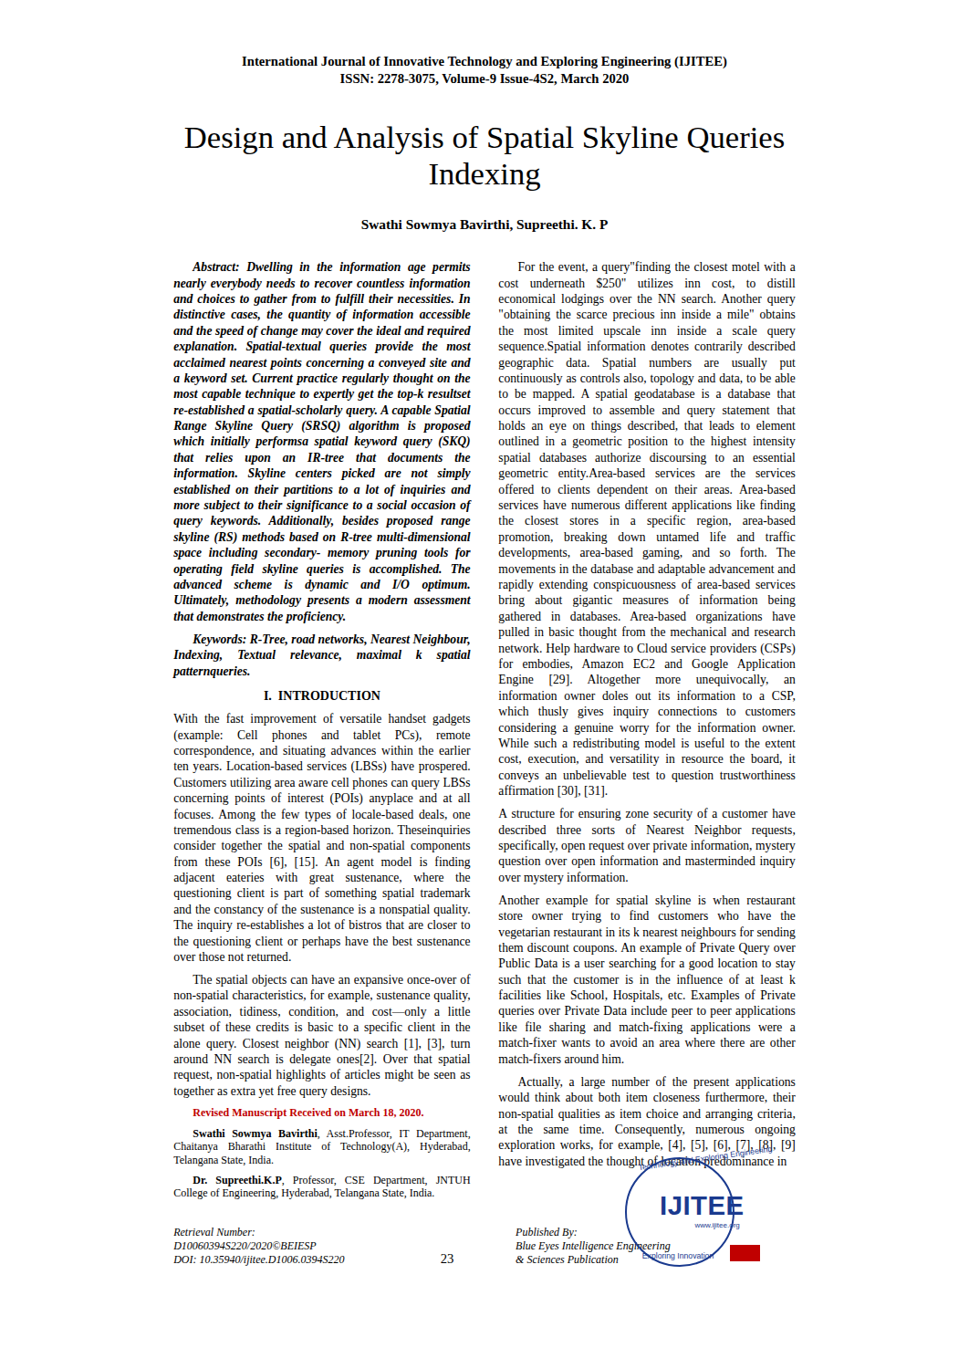International Journal of Innovative Technology and Exploring Engineering (IJITEE)
ISSN: 2278-3075, Volume-9 Issue-4S2, March 2020
Design and Analysis of Spatial Skyline Queries Indexing
Swathi Sowmya Bavirthi, Supreethi. K. P
Abstract: Dwelling in the information age permits nearly everybody needs to recover countless information and choices to gather from to fulfill their necessities. In distinctive cases, the quantity of information accessible and the speed of change may cover the ideal and required explanation. Spatial-textual queries provide the most acclaimed nearest points concerning a conveyed site and a keyword set. Current practice regularly thought on the most capable technique to expertly get the top-k resultset re-established a spatial-scholarly query. A capable Spatial Range Skyline Query (SRSQ) algorithm is proposed which initially performsa spatial keyword query (SKQ) that relies upon an IR-tree that documents the information. Skyline centers picked are not simply established on their partitions to a lot of inquiries and more subject to their significance to a social occasion of query keywords. Additionally, besides proposed range skyline (RS) methods based on R-tree multi-dimensional space including secondary- memory pruning tools for operating field skyline queries is accomplished. The advanced scheme is dynamic and I/O optimum. Ultimately, methodology presents a modern assessment that demonstrates the proficiency.
Keywords: R-Tree, road networks, Nearest Neighbour, Indexing, Textual relevance, maximal k spatial patternqueries.
I. INTRODUCTION
With the fast improvement of versatile handset gadgets (example: Cell phones and tablet PCs), remote correspondence, and situating advances within the earlier ten years. Location-based services (LBSs) have prospered. Customers utilizing area aware cell phones can query LBSs concerning points of interest (POIs) anyplace and at all focuses. Among the few types of locale-based deals, one tremendous class is a region-based horizon. Theseinquiries consider together the spatial and non-spatial components from these POIs [6], [15]. An agent model is finding adjacent eateries with great sustenance, where the questioning client is part of something spatial trademark and the constancy of the sustenance is a nonspatial quality. The inquiry re-establishes a lot of bistros that are closer to the questioning client or perhaps have the best sustenance over those not returned.
The spatial objects can have an expansive once-over of non-spatial characteristics, for example, sustenance quality, association, tidiness, condition, and cost—only a little subset of these credits is basic to a specific client in the alone query. Closest neighbor (NN) search [1], [3], turn around NN search is delegate ones[2]. Over that spatial request, non-spatial highlights of articles might be seen as together as extra yet free query designs.
Revised Manuscript Received on March 18, 2020.
Swathi Sowmya Bavirthi, Asst.Professor, IT Department, Chaitanya Bharathi Institute of Technology(A), Hyderabad, Telangana State, India.
Dr. Supreethi.K.P, Professor, CSE Department, JNTUH College of Engineering, Hyderabad, Telangana State, India.
For the event, a query"finding the closest motel with a cost underneath $250" utilizes inn cost, to distill economical lodgings over the NN search. Another query "obtaining the scarce precious inn inside a mile" obtains the most limited upscale inn inside a scale query sequence.Spatial information denotes contrarily described geographic data. Spatial numbers are usually put continuously as controls also, topology and data, to be able to be mapped. A spatial geodatabase is a database that occurs improved to assemble and query statement that holds an eye on things described, that leads to element outlined in a geometric position to the highest intensity spatial databases authorize discoursing to an essential geometric entity.Area-based services are the services offered to clients dependent on their areas. Area-based services have numerous different applications like finding the closest stores in a specific region, area-based promotion, breaking down untamed life and traffic developments, area-based gaming, and so forth. The movements in the database and adaptable advancement and rapidly extending conspicuousness of area-based services bring about gigantic measures of information being gathered in databases. Area-based organizations have pulled in basic thought from the mechanical and research network. Help hardware to Cloud service providers (CSPs) for embodies, Amazon EC2 and Google Application Engine [29]. Altogether more unequivocally, an information owner doles out its information to a CSP, which thusly gives inquiry connections to customers considering a genuine worry for the information owner. While such a redistributing model is useful to the extent cost, execution, and versatility in resource the board, it conveys an unbelievable test to question trustworthiness affirmation [30], [31].
A structure for ensuring zone security of a customer have described three sorts of Nearest Neighbor requests, specifically, open request over private information, mystery question over open information and masterminded inquiry over mystery information.
Another example for spatial skyline is when restaurant store owner trying to find customers who have the vegetarian restaurant in its k nearest neighbours for sending them discount coupons. An example of Private Query over Public Data is a user searching for a good location to stay such that the customer is in the influence of at least k facilities like School, Hospitals, etc. Examples of Private queries over Private Data include peer to peer applications like file sharing and match-fixing applications were a match-fixer wants to avoid an area where there are other match-fixers around him.
Actually, a large number of the present applications would think about both item closeness furthermore, their non-spatial qualities as item choice and arranging criteria, at the same time. Consequently, numerous ongoing exploration works, for example, [4], [5], [6], [7], [8], [9] have investigated the thought of location predominance in
Technology and Exploring Engineering
IJITEE
www.ijitee.org
Exploring Innovation
Retrieval Number: D10060394S220/2020©BEIESP
DOI: 10.35940/ijitee.D1006.0394S220
23
Published By:
Blue Eyes Intelligence Engineering
& Sciences Publication